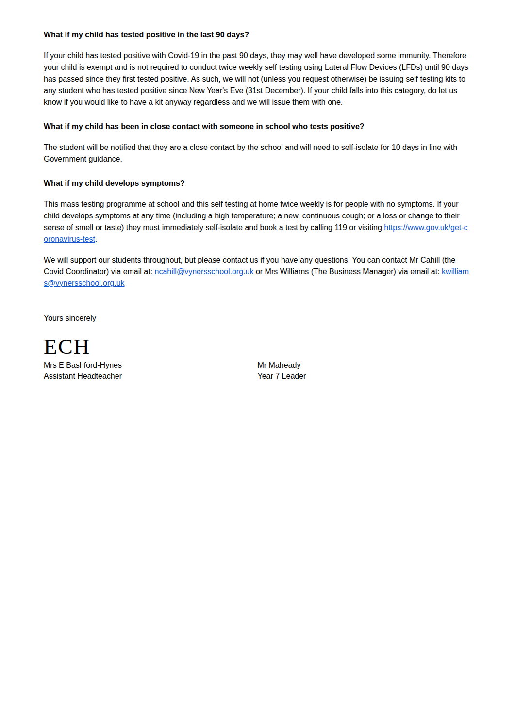What if my child has tested positive in the last 90 days?
If your child has tested positive with Covid-19 in the past 90 days, they may well have developed some immunity. Therefore your child is exempt and is not required to conduct twice weekly self testing using Lateral Flow Devices (LFDs) until 90 days has passed since they first tested positive. As such, we will not (unless you request otherwise) be issuing self testing kits to any student who has tested positive since New Year's Eve (31st December). If your child falls into this category, do let us know if you would like to have a kit anyway regardless and we will issue them with one.
What if my child has been in close contact with someone in school who tests positive?
The student will be notified that they are a close contact by the school and will need to self-isolate for 10 days in line with Government guidance.
What if my child develops symptoms?
This mass testing programme at school and this self testing at home twice weekly is for people with no symptoms. If your child develops symptoms at any time (including a high temperature; a new, continuous cough; or a loss or change to their sense of smell or taste) they must immediately self-isolate and book a test by calling 119 or visiting https://www.gov.uk/get-coronavirus-test.
We will support our students throughout, but please contact us if you have any questions. You can contact Mr Cahill (the Covid Coordinator) via email at: ncahill@vynersschool.org.uk or Mrs Williams (The Business Manager) via email at: kwilliams@vynersschool.org.uk
Yours sincerely
| E C H | |
| Mrs E Bashford-Hynes Assistant Headteacher | Mr Maheady Year 7 Leader |